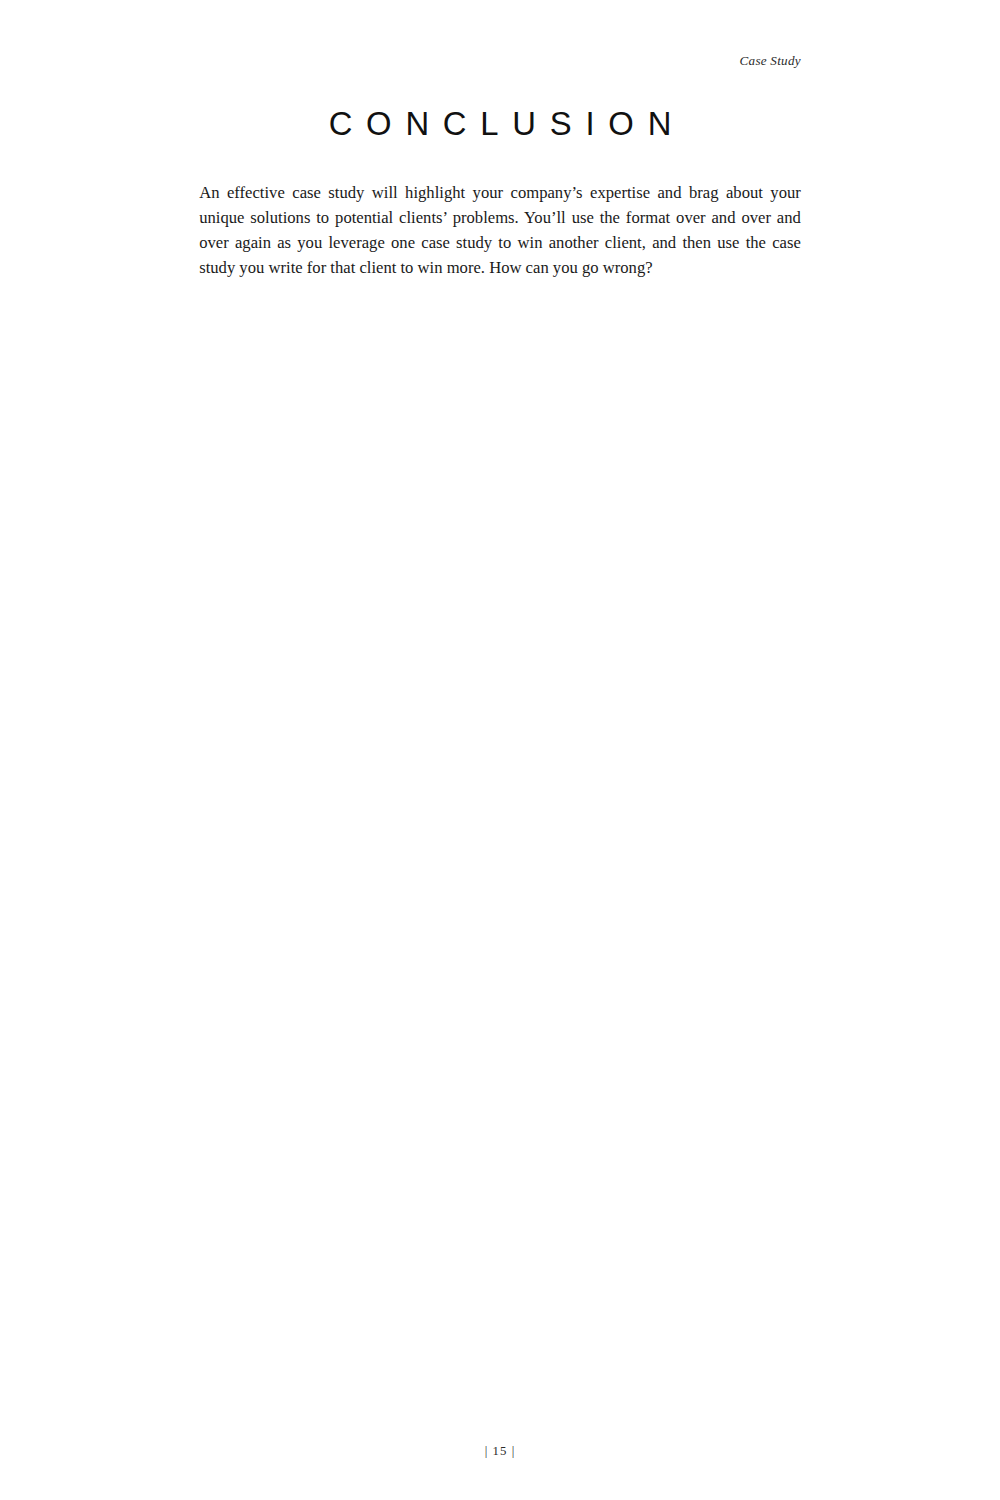Case Study
CONCLUSION
An effective case study will highlight your company’s expertise and brag about your unique solutions to potential clients’ problems. You’ll use the format over and over and over again as you leverage one case study to win another client, and then use the case study you write for that client to win more. How can you go wrong?
| 15 |